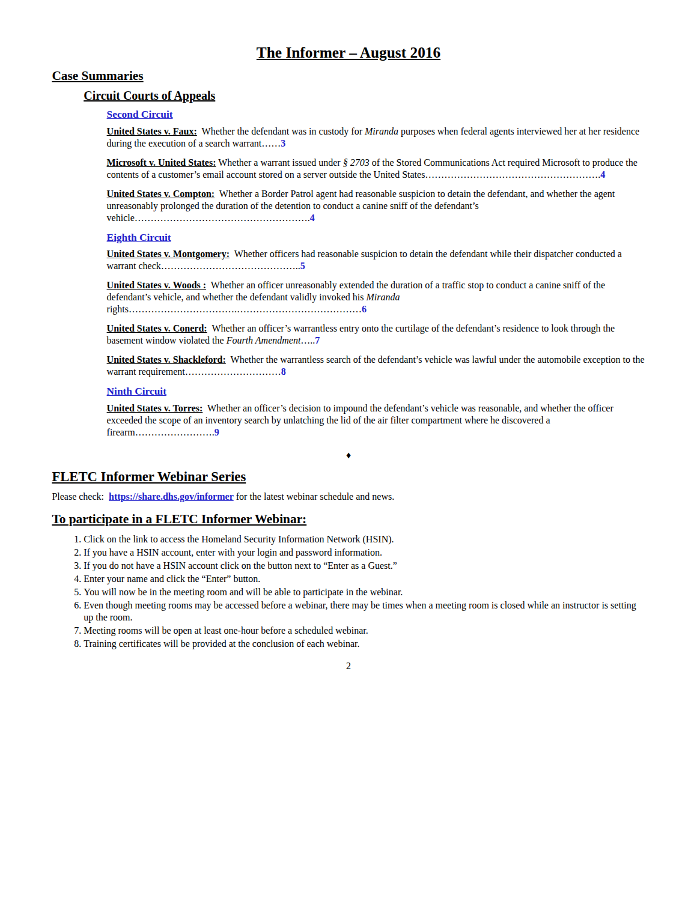The Informer – August 2016
Case Summaries
Circuit Courts of Appeals
Second Circuit
United States v. Faux: Whether the defendant was in custody for Miranda purposes when federal agents interviewed her at her residence during the execution of a search warrant……3
Microsoft v. United States: Whether a warrant issued under § 2703 of the Stored Communications Act required Microsoft to produce the contents of a customer’s email account stored on a server outside the United States……………………………………………….4
United States v. Compton: Whether a Border Patrol agent had reasonable suspicion to detain the defendant, and whether the agent unreasonably prolonged the duration of the detention to conduct a canine sniff of the defendant’s vehicle……………………………………………….4
Eighth Circuit
United States v. Montgomery: Whether officers had reasonable suspicion to detain the defendant while their dispatcher conducted a warrant check……………………………………..5
United States v. Woods : Whether an officer unreasonably extended the duration of a traffic stop to conduct a canine sniff of the defendant’s vehicle, and whether the defendant validly invoked his Miranda rights…………………………….…………………………………6
United States v. Conerd: Whether an officer’s warrantless entry onto the curtilage of the defendant’s residence to look through the basement window violated the Fourth Amendment…..7
United States v. Shackleford: Whether the warrantless search of the defendant’s vehicle was lawful under the automobile exception to the warrant requirement…………………………8
Ninth Circuit
United States v. Torres: Whether an officer’s decision to impound the defendant’s vehicle was reasonable, and whether the officer exceeded the scope of an inventory search by unlatching the lid of the air filter compartment where he discovered a firearm…………………….9
♦
FLETC Informer Webinar Series
Please check: https://share.dhs.gov/informer for the latest webinar schedule and news.
To participate in a FLETC Informer Webinar:
Click on the link to access the Homeland Security Information Network (HSIN).
If you have a HSIN account, enter with your login and password information.
If you do not have a HSIN account click on the button next to “Enter as a Guest.”
Enter your name and click the “Enter” button.
You will now be in the meeting room and will be able to participate in the webinar.
Even though meeting rooms may be accessed before a webinar, there may be times when a meeting room is closed while an instructor is setting up the room.
Meeting rooms will be open at least one-hour before a scheduled webinar.
Training certificates will be provided at the conclusion of each webinar.
2